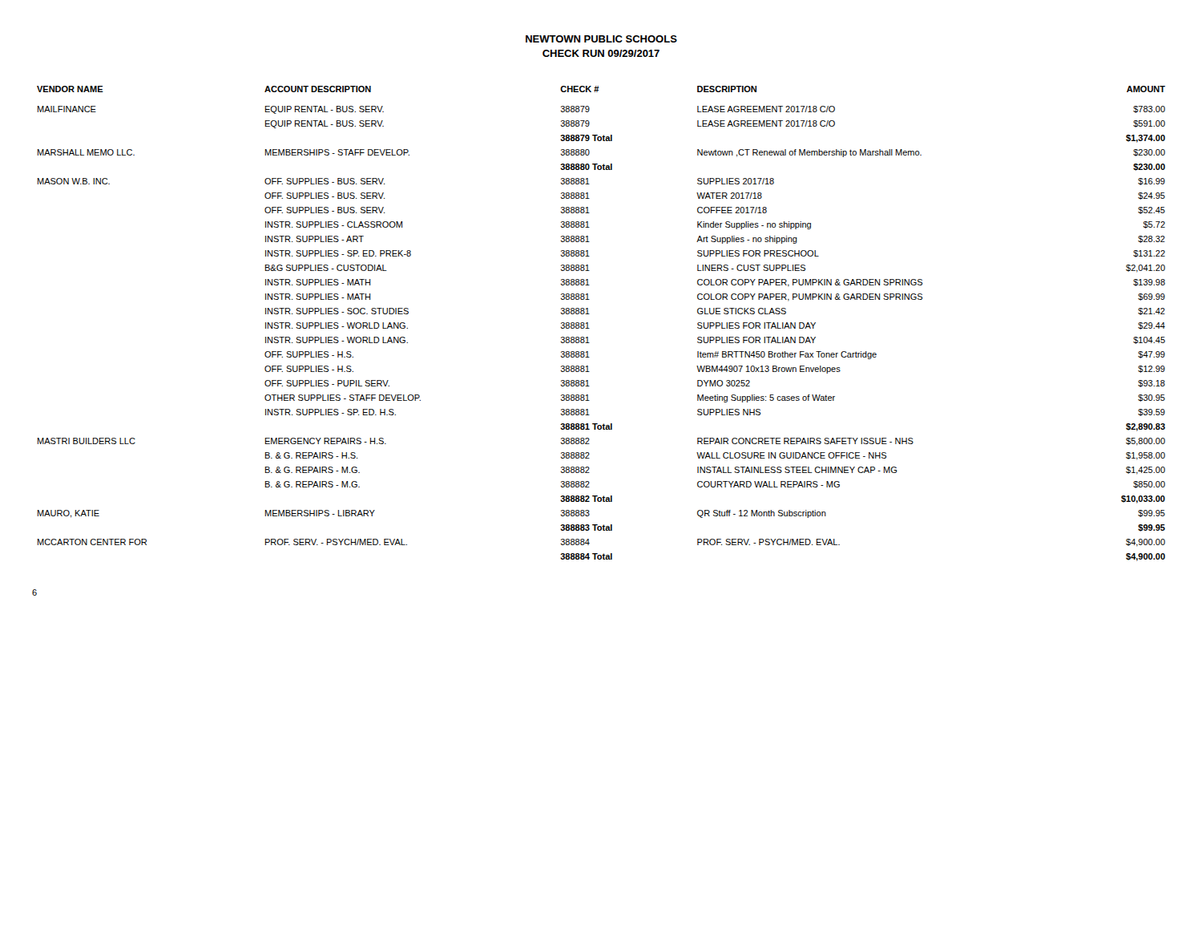NEWTOWN PUBLIC SCHOOLS
CHECK RUN 09/29/2017
| VENDOR NAME | ACCOUNT DESCRIPTION | CHECK # | DESCRIPTION | AMOUNT |
| --- | --- | --- | --- | --- |
| MAILFINANCE | EQUIP RENTAL - BUS. SERV. | 388879 | LEASE AGREEMENT 2017/18 C/O | $783.00 |
| | EQUIP RENTAL - BUS. SERV. | 388879 | LEASE AGREEMENT 2017/18 C/O | $591.00 |
| | | 388879 Total | | $1,374.00 |
| MARSHALL MEMO LLC. | MEMBERSHIPS - STAFF DEVELOP. | 388880 | Newtown ,CT Renewal of Membership to Marshall Memo. | $230.00 |
| | | 388880 Total | | $230.00 |
| MASON W.B. INC. | OFF. SUPPLIES - BUS. SERV. | 388881 | SUPPLIES 2017/18 | $16.99 |
| | OFF. SUPPLIES - BUS. SERV. | 388881 | WATER 2017/18 | $24.95 |
| | OFF. SUPPLIES - BUS. SERV. | 388881 | COFFEE 2017/18 | $52.45 |
| | INSTR. SUPPLIES - CLASSROOM | 388881 | Kinder Supplies - no shipping | $5.72 |
| | INSTR. SUPPLIES - ART | 388881 | Art Supplies - no shipping | $28.32 |
| | INSTR. SUPPLIES - SP. ED. PREK-8 | 388881 | SUPPLIES FOR PRESCHOOL | $131.22 |
| | B&G SUPPLIES - CUSTODIAL | 388881 | LINERS - CUST SUPPLIES | $2,041.20 |
| | INSTR. SUPPLIES - MATH | 388881 | COLOR COPY PAPER, PUMPKIN & GARDEN SPRINGS | $139.98 |
| | INSTR. SUPPLIES - MATH | 388881 | COLOR COPY PAPER, PUMPKIN & GARDEN SPRINGS | $69.99 |
| | INSTR. SUPPLIES - SOC. STUDIES | 388881 | GLUE STICKS CLASS | $21.42 |
| | INSTR. SUPPLIES - WORLD LANG. | 388881 | SUPPLIES FOR ITALIAN DAY | $29.44 |
| | INSTR. SUPPLIES - WORLD LANG. | 388881 | SUPPLIES FOR ITALIAN DAY | $104.45 |
| | OFF. SUPPLIES - H.S. | 388881 | Item# BRTTN450 Brother Fax Toner Cartridge | $47.99 |
| | OFF. SUPPLIES - H.S. | 388881 | WBM44907 10x13 Brown Envelopes | $12.99 |
| | OFF. SUPPLIES - PUPIL SERV. | 388881 | DYMO 30252 | $93.18 |
| | OTHER SUPPLIES - STAFF DEVELOP. | 388881 | Meeting Supplies: 5 cases of Water | $30.95 |
| | INSTR. SUPPLIES - SP. ED. H.S. | 388881 | SUPPLIES NHS | $39.59 |
| | | 388881 Total | | $2,890.83 |
| MASTRI BUILDERS LLC | EMERGENCY REPAIRS - H.S. | 388882 | REPAIR CONCRETE REPAIRS SAFETY ISSUE - NHS | $5,800.00 |
| | B. & G. REPAIRS - H.S. | 388882 | WALL CLOSURE IN GUIDANCE OFFICE - NHS | $1,958.00 |
| | B. & G. REPAIRS - M.G. | 388882 | INSTALL STAINLESS STEEL CHIMNEY CAP - MG | $1,425.00 |
| | B. & G. REPAIRS - M.G. | 388882 | COURTYARD WALL REPAIRS - MG | $850.00 |
| | | 388882 Total | | $10,033.00 |
| MAURO, KATIE | MEMBERSHIPS - LIBRARY | 388883 | QR Stuff - 12 Month Subscription | $99.95 |
| | | 388883 Total | | $99.95 |
| MCCARTON CENTER FOR | PROF. SERV. - PSYCH/MED. EVAL. | 388884 | PROF. SERV. - PSYCH/MED. EVAL. | $4,900.00 |
| | | 388884 Total | | $4,900.00 |
6